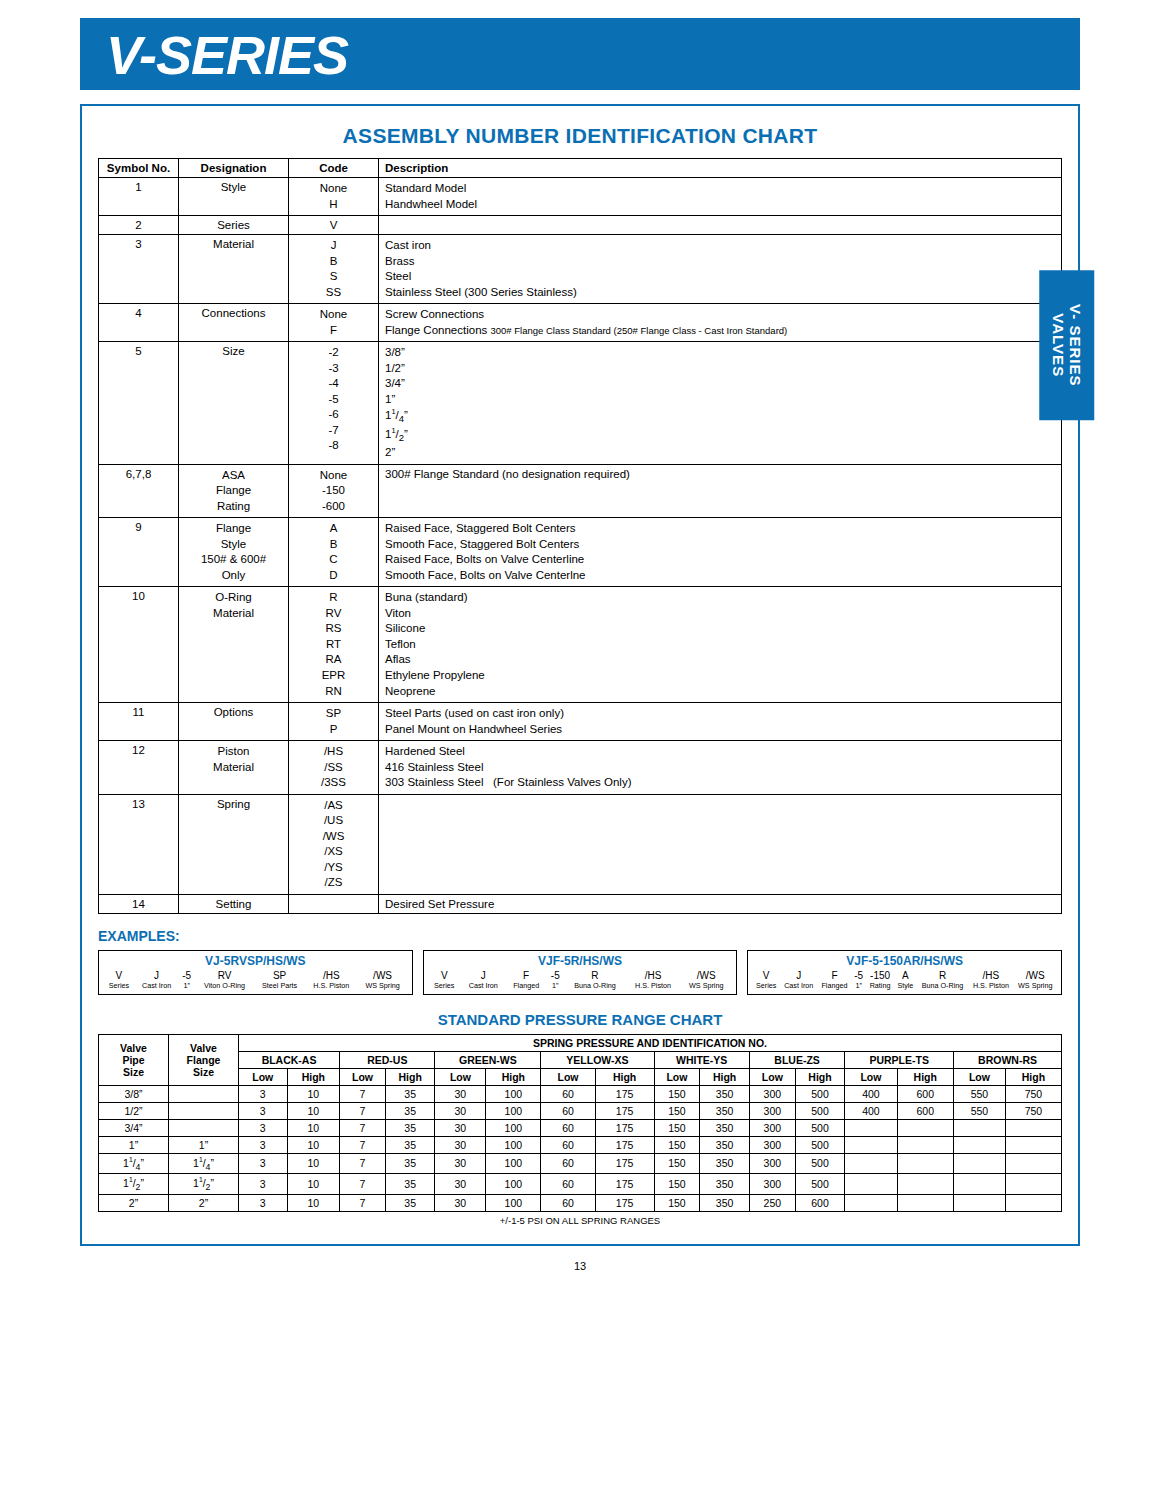V-SERIES
V- SERIES VALVES
ASSEMBLY NUMBER IDENTIFICATION CHART
| Symbol No. | Designation | Code | Description |
| --- | --- | --- | --- |
| 1 | Style | None H | Standard Model Handwheel Model |
| 2 | Series | V | |
| 3 | Material | J B S SS | Cast iron Brass Steel Stainless Steel (300 Series Stainless) |
| 4 | Connections | None F | Screw Connections Flange Connections 300# Flange Class Standard (250# Flange Class - Cast Iron Standard) |
| 5 | Size | -2 -3 -4 -5 -6 -7 -8 | 3/8” 1/2” 3/4” 1” 1 1 / 4 ” 1 1 / 2 ” 2” |
| 6,7,8 | ASA Flange Rating | None -150 -600 | 300# Flange Standard (no designation required) |
| 9 | Flange Style 150# & 600# Only | A B C D | Raised Face, Staggered Bolt Centers Smooth Face, Staggered Bolt Centers Raised Face, Bolts on Valve Centerline Smooth Face, Bolts on Valve Centerlne |
| 10 | O-Ring Material | R RV RS RT RA EPR RN | Buna (standard) Viton Silicone Teflon Aflas Ethylene Propylene Neoprene |
| 11 | Options | SP P | Steel Parts (used on cast iron only) Panel Mount on Handwheel Series |
| 12 | Piston Material | /HS /SS /3SS | Hardened Steel 416 Stainless Steel 303 Stainless Steel (For Stainless Valves Only) |
| 13 | Spring | /AS /US /WS /XS /YS /ZS | |
| 14 | Setting | | Desired Set Pressure |
EXAMPLES:
VJ-5RVSP/HS/WS
| V | J | -5 | RV | SP | /HS | /WS |
| Series | Cast Iron | 1” | Viton O-Ring | Steel Parts | H.S. Piston | WS Spring |
VJF-5R/HS/WS
| V | J | F | -5 | R | /HS | /WS |
| Series | Cast Iron | Flanged | 1” | Buna O-Ring | H.S. Piston | WS Spring |
VJF-5-150AR/HS/WS
| V | J | F | -5 | -150 | A | R | /HS | /WS |
| Series | Cast Iron | Flanged | 1” | Rating | Style | Buna O-Ring | H.S. Piston | WS Spring |
STANDARD PRESSURE RANGE CHART
| Valve Pipe Size | Valve Flange Size | SPRING PRESSURE AND IDENTIFICATION NO. |
| --- | --- | --- |
| BLACK-AS | RED-US | GREEN-WS | YELLOW-XS | WHITE-YS | BLUE-ZS | PURPLE-TS | BROWN-RS |
| Low | High | Low | High | Low | High | Low | High | Low | High | Low | High | Low | High | Low | High |
| 3/8” | | 3 | 10 | 7 | 35 | 30 | 100 | 60 | 175 | 150 | 350 | 300 | 500 | 400 | 600 | 550 | 750 |
| 1/2” | | 3 | 10 | 7 | 35 | 30 | 100 | 60 | 175 | 150 | 350 | 300 | 500 | 400 | 600 | 550 | 750 |
| 3/4” | | 3 | 10 | 7 | 35 | 30 | 100 | 60 | 175 | 150 | 350 | 300 | 500 | | | | |
| 1” | 1” | 3 | 10 | 7 | 35 | 30 | 100 | 60 | 175 | 150 | 350 | 300 | 500 | | | | |
| 1 1 / 4 ” | 1 1 / 4 ” | 3 | 10 | 7 | 35 | 30 | 100 | 60 | 175 | 150 | 350 | 300 | 500 | | | | |
| 1 1 / 2 ” | 1 1 / 2 ” | 3 | 10 | 7 | 35 | 30 | 100 | 60 | 175 | 150 | 350 | 300 | 500 | | | | |
| 2” | 2” | 3 | 10 | 7 | 35 | 30 | 100 | 60 | 175 | 150 | 350 | 250 | 600 | | | | |
+/-1-5 PSI ON ALL SPRING RANGES
13